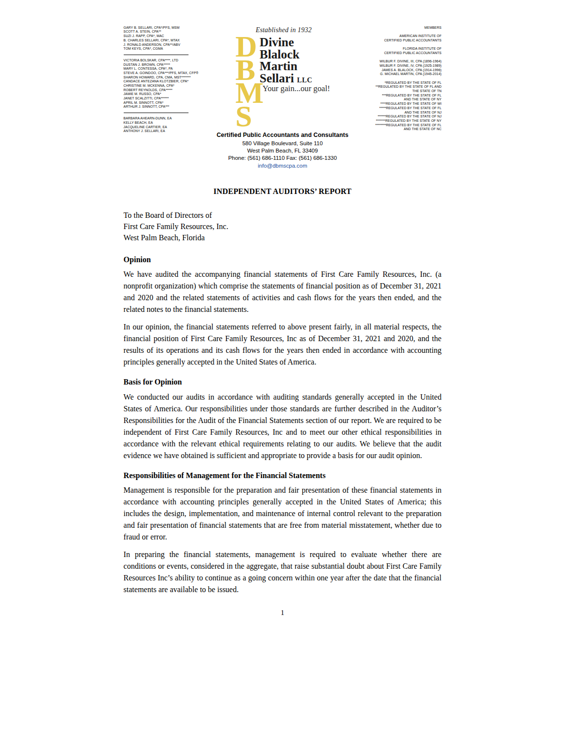GARY B. SELLARI, CPA*/PFS, MSM
SCOTT A. STEIN, CPA**
SUZI J. RAPP, CPA*, MAC
B. CHARLES SELLARI, CPA*, MTAX
J. RONALD ANDERSON, CPA**/ABV
TOM KEYS, CPA*, CGMA
VICTORIA BOLSKAR, CPA****, LTD
DUSTAN J. BROWN, CPA*****
MARY L. CONTESSA, CPA*, PA
STEVE A. GOINDOO, CPA***/PFS, MTAX, CFP®
SHARON HOWARD, CPA, CMA, MST*******
CANDACE ANTEZANA KLOTZBIER, CPA*
CHRISTINE M. MCKENNA, CPA*
ROBERT REYNOLDS, CPA*****
JAMIE M. RUSSO, CPA*
JANET SCALZITTI, CPA******
APRIL M. SINNOTT, CPA*
ARTHUR J. SINNOTT, CPA***
BARBARA AHEARN-DUNN, EA
KELLY BEACH, EA
JACQUELINE CARTIER, EA
ANTHONY J. SELLARI, EA
Established in 1932
D
B
M
S
Divine
Blalock
Martin
Sellari LLC
Your gain...our goal!
Certified Public Accountants and Consultants
580 Village Boulevard, Suite 110
West Palm Beach, FL 33409
Phone: (561) 686-1110 Fax: (561) 686-1330
info@dbmscpa.com
MEMBERS
AMERICAN INSTITUTE OF
CERTIFIED PUBLIC ACCOUNTANTS
FLORIDA INSTITUTE OF
CERTIFIED PUBLIC ACCOUNTANTS
WILBUR F. DIVINE, III, CPA (1896-1964)
WILBUR F. DIVINE, IV, CPA (1925-1989)
JAMES A. BLALOCK, CPA (1914-1996)
G. MICHAEL MARTIN, CPA (1945-2014)
*REGULATED BY THE STATE OF FL
**REGULATED BY THE STATE OF FL AND
THE STATE OF TN
***REGULATED BY THE STATE OF FL
AND THE STATE OF NY
****REGULATED BY THE STATE OF WI
*****REGULATED BY THE STATE OF FL
AND THE STATE OF NJ
******REGULATED BY THE STATE OF NJ
*******REGULATED BY THE STATE OF NY
********REGULATED BY THE STATE OF FL
AND THE STATE OF NC
INDEPENDENT AUDITORS’ REPORT
To the Board of Directors of
First Care Family Resources, Inc.
West Palm Beach, Florida
Opinion
We have audited the accompanying financial statements of First Care Family Resources, Inc. (a nonprofit organization) which comprise the statements of financial position as of December 31, 2021 and 2020 and the related statements of activities and cash flows for the years then ended, and the related notes to the financial statements.
In our opinion, the financial statements referred to above present fairly, in all material respects, the financial position of First Care Family Resources, Inc as of December 31, 2021 and 2020, and the results of its operations and its cash flows for the years then ended in accordance with accounting principles generally accepted in the United States of America.
Basis for Opinion
We conducted our audits in accordance with auditing standards generally accepted in the United States of America. Our responsibilities under those standards are further described in the Auditor’s Responsibilities for the Audit of the Financial Statements section of our report. We are required to be independent of First Care Family Resources, Inc and to meet our other ethical responsibilities in accordance with the relevant ethical requirements relating to our audits. We believe that the audit evidence we have obtained is sufficient and appropriate to provide a basis for our audit opinion.
Responsibilities of Management for the Financial Statements
Management is responsible for the preparation and fair presentation of these financial statements in accordance with accounting principles generally accepted in the United States of America; this includes the design, implementation, and maintenance of internal control relevant to the preparation and fair presentation of financial statements that are free from material misstatement, whether due to fraud or error.
In preparing the financial statements, management is required to evaluate whether there are conditions or events, considered in the aggregate, that raise substantial doubt about First Care Family Resources Inc’s ability to continue as a going concern within one year after the date that the financial statements are available to be issued.
1